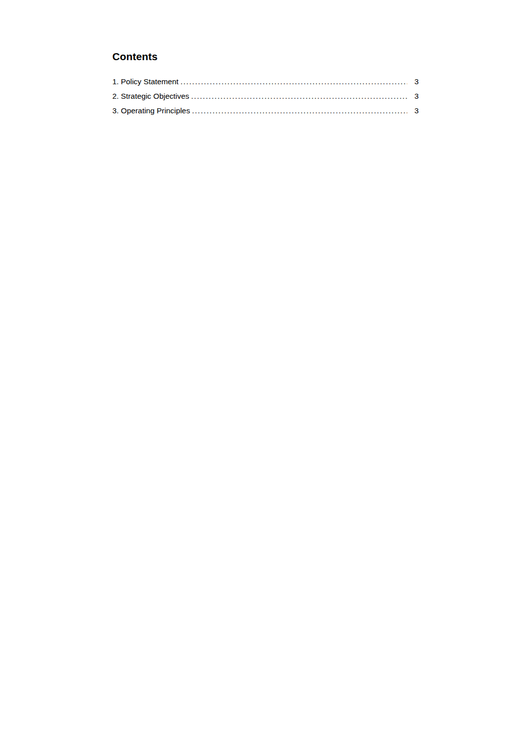Contents
1. Policy Statement ................................................................................................................... 3
2. Strategic Objectives ................................................................................................................... 3
3. Operating Principles ................................................................................................................... 3